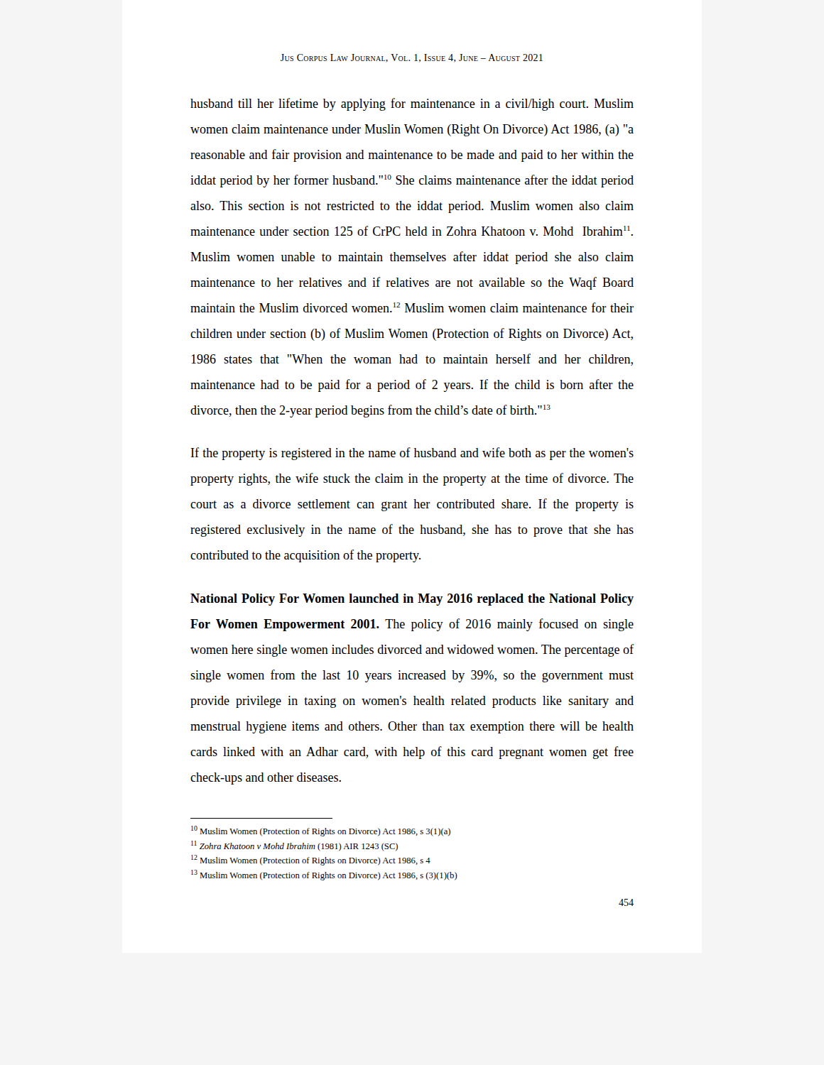Jus Corpus Law Journal, Vol. 1, Issue 4, June – August 2021
husband till her lifetime by applying for maintenance in a civil/high court. Muslim women claim maintenance under Muslin Women (Right On Divorce) Act 1986, (a) "a reasonable and fair provision and maintenance to be made and paid to her within the iddat period by her former husband."10 She claims maintenance after the iddat period also. This section is not restricted to the iddat period. Muslim women also claim maintenance under section 125 of CrPC held in Zohra Khatoon v. Mohd Ibrahim11. Muslim women unable to maintain themselves after iddat period she also claim maintenance to her relatives and if relatives are not available so the Waqf Board maintain the Muslim divorced women.12 Muslim women claim maintenance for their children under section (b) of Muslim Women (Protection of Rights on Divorce) Act, 1986 states that "When the woman had to maintain herself and her children, maintenance had to be paid for a period of 2 years. If the child is born after the divorce, then the 2-year period begins from the child’s date of birth."13
If the property is registered in the name of husband and wife both as per the women's property rights, the wife stuck the claim in the property at the time of divorce. The court as a divorce settlement can grant her contributed share. If the property is registered exclusively in the name of the husband, she has to prove that she has contributed to the acquisition of the property.
National Policy For Women launched in May 2016 replaced the National Policy For Women Empowerment 2001. The policy of 2016 mainly focused on single women here single women includes divorced and widowed women. The percentage of single women from the last 10 years increased by 39%, so the government must provide privilege in taxing on women's health related products like sanitary and menstrual hygiene items and others. Other than tax exemption there will be health cards linked with an Adhar card, with help of this card pregnant women get free check-ups and other diseases.
10 Muslim Women (Protection of Rights on Divorce) Act 1986, s 3(1)(a)
11 Zohra Khatoon v Mohd Ibrahim (1981) AIR 1243 (SC)
12 Muslim Women (Protection of Rights on Divorce) Act 1986, s 4
13 Muslim Women (Protection of Rights on Divorce) Act 1986, s (3)(1)(b)
454